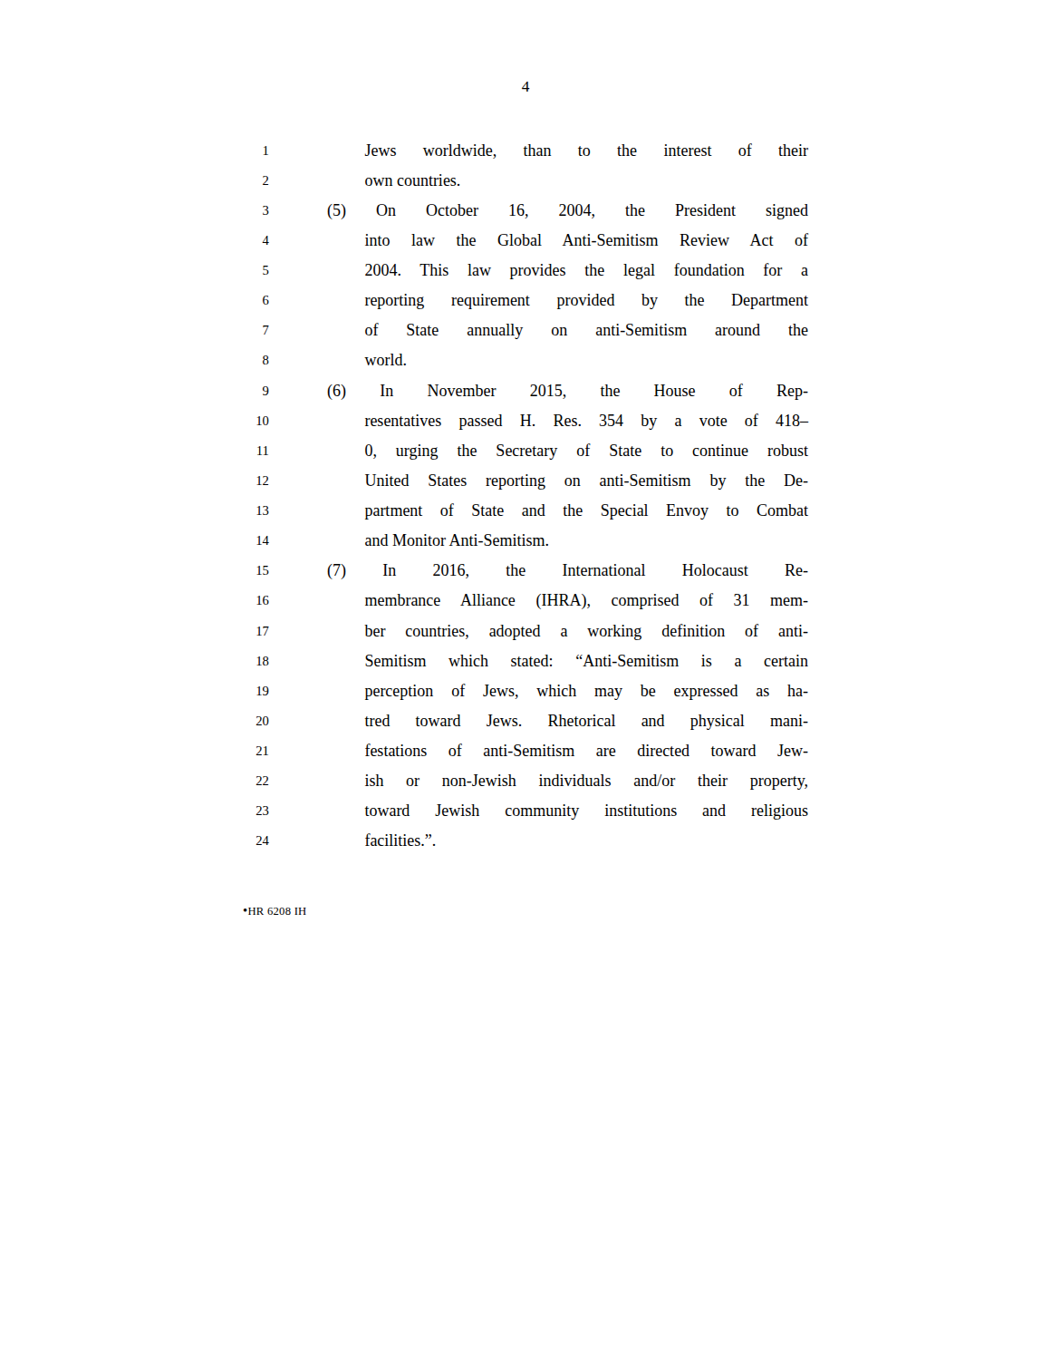4
Jews worldwide, than to the interest of their
own countries.
(5) On October 16, 2004, the President signed
into law the Global Anti-Semitism Review Act of
2004. This law provides the legal foundation for a
reporting requirement provided by the Department
of State annually on anti-Semitism around the
world.
(6) In November 2015, the House of Rep-
resentatives passed H. Res. 354 by a vote of 418–
0, urging the Secretary of State to continue robust
United States reporting on anti-Semitism by the De-
partment of State and the Special Envoy to Combat
and Monitor Anti-Semitism.
(7) In 2016, the International Holocaust Re-
membrance Alliance (IHRA), comprised of 31 mem-
ber countries, adopted a working definition of anti-
Semitism which stated: “Anti-Semitism is a certain
perception of Jews, which may be expressed as ha-
tred toward Jews. Rhetorical and physical mani-
festations of anti-Semitism are directed toward Jew-
ish or non-Jewish individuals and/or their property,
toward Jewish community institutions and religious
facilities.”.
•HR 6208 IH